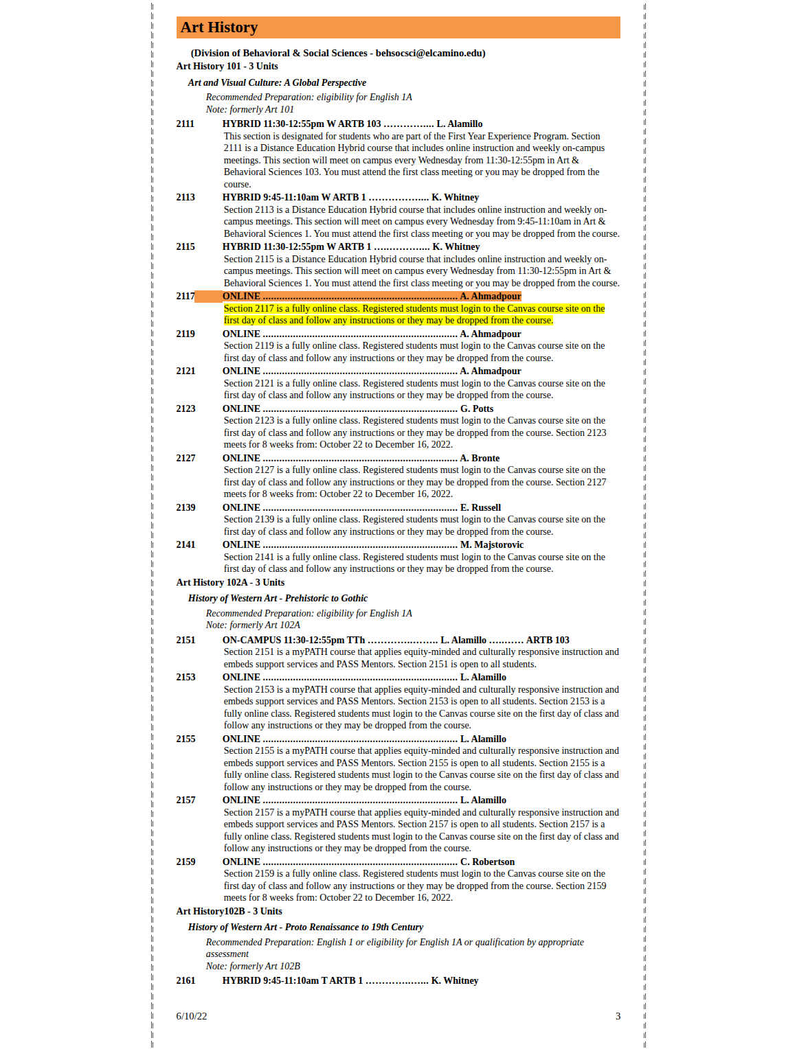Art History
(Division of Behavioral & Social Sciences - behsocsci@elcamino.edu)
Art History 101 - 3 Units
Art and Visual Culture: A Global Perspective
Recommended Preparation: eligibility for English 1A
Note: formerly Art 101
2111 HYBRID 11:30-12:55pm W ARTB 103 ………….... L. Alamillo
This section is designated for students who are part of the First Year Experience Program. Section 2111 is a Distance Education Hybrid course that includes online instruction and weekly on-campus meetings. This section will meet on campus every Wednesday from 11:30-12:55pm in Art & Behavioral Sciences 103. You must attend the first class meeting or you may be dropped from the course.
2113 HYBRID 9:45-11:10am W ARTB 1 …………….... K. Whitney
Section 2113 is a Distance Education Hybrid course that includes online instruction and weekly on-campus meetings. This section will meet on campus every Wednesday from 9:45-11:10am in Art & Behavioral Sciences 1. You must attend the first class meeting or you may be dropped from the course.
2115 HYBRID 11:30-12:55pm W ARTB 1 …..……….... K. Whitney
Section 2115 is a Distance Education Hybrid course that includes online instruction and weekly on-campus meetings. This section will meet on campus every Wednesday from 11:30-12:55pm in Art & Behavioral Sciences 1. You must attend the first class meeting or you may be dropped from the course.
2117 ONLINE ....................................................................... A. Ahmadpour
Section 2117 is a fully online class. Registered students must login to the Canvas course site on the first day of class and follow any instructions or they may be dropped from the course.
2119 ONLINE ....................................................................... A. Ahmadpour
Section 2119 is a fully online class. Registered students must login to the Canvas course site on the first day of class and follow any instructions or they may be dropped from the course.
2121 ONLINE ....................................................................... A. Ahmadpour
Section 2121 is a fully online class. Registered students must login to the Canvas course site on the first day of class and follow any instructions or they may be dropped from the course.
2123 ONLINE ....................................................................... G. Potts
Section 2123 is a fully online class. Registered students must login to the Canvas course site on the first day of class and follow any instructions or they may be dropped from the course. Section 2123 meets for 8 weeks from: October 22 to December 16, 2022.
2127 ONLINE ....................................................................... A. Bronte
Section 2127 is a fully online class. Registered students must login to the Canvas course site on the first day of class and follow any instructions or they may be dropped from the course. Section 2127 meets for 8 weeks from: October 22 to December 16, 2022.
2139 ONLINE ....................................................................... E. Russell
Section 2139 is a fully online class. Registered students must login to the Canvas course site on the first day of class and follow any instructions or they may be dropped from the course.
2141 ONLINE ....................................................................... M. Majstorovic
Section 2141 is a fully online class. Registered students must login to the Canvas course site on the first day of class and follow any instructions or they may be dropped from the course.
Art History 102A - 3 Units
History of Western Art - Prehistoric to Gothic
Recommended Preparation: eligibility for English 1A
Note: formerly Art 102A
2151 ON-CAMPUS 11:30-12:55pm TTh …………..…….. L. Alamillo …..…… ARTB 103
Section 2151 is a myPATH course that applies equity-minded and culturally responsive instruction and embeds support services and PASS Mentors. Section 2151 is open to all students.
2153 ONLINE ....................................................................... L. Alamillo
Section 2153 is a myPATH course that applies equity-minded and culturally responsive instruction and embeds support services and PASS Mentors. Section 2153 is open to all students. Section 2153 is a fully online class. Registered students must login to the Canvas course site on the first day of class and follow any instructions or they may be dropped from the course.
2155 ONLINE ....................................................................... L. Alamillo
Section 2155 is a myPATH course that applies equity-minded and culturally responsive instruction and embeds support services and PASS Mentors. Section 2155 is open to all students. Section 2155 is a fully online class. Registered students must login to the Canvas course site on the first day of class and follow any instructions or they may be dropped from the course.
2157 ONLINE ....................................................................... L. Alamillo
Section 2157 is a myPATH course that applies equity-minded and culturally responsive instruction and embeds support services and PASS Mentors. Section 2157 is open to all students. Section 2157 is a fully online class. Registered students must login to the Canvas course site on the first day of class and follow any instructions or they may be dropped from the course.
2159 ONLINE ....................................................................... C. Robertson
Section 2159 is a fully online class. Registered students must login to the Canvas course site on the first day of class and follow any instructions or they may be dropped from the course. Section 2159 meets for 8 weeks from: October 22 to December 16, 2022.
Art History102B - 3 Units
History of Western Art - Proto Renaissance to 19th Century
Recommended Preparation: English 1 or eligibility for English 1A or qualification by appropriate assessment
Note: formerly Art 102B
2161 HYBRID 9:45-11:10am T ARTB 1 …………..…... K. Whitney
3
6/10/22